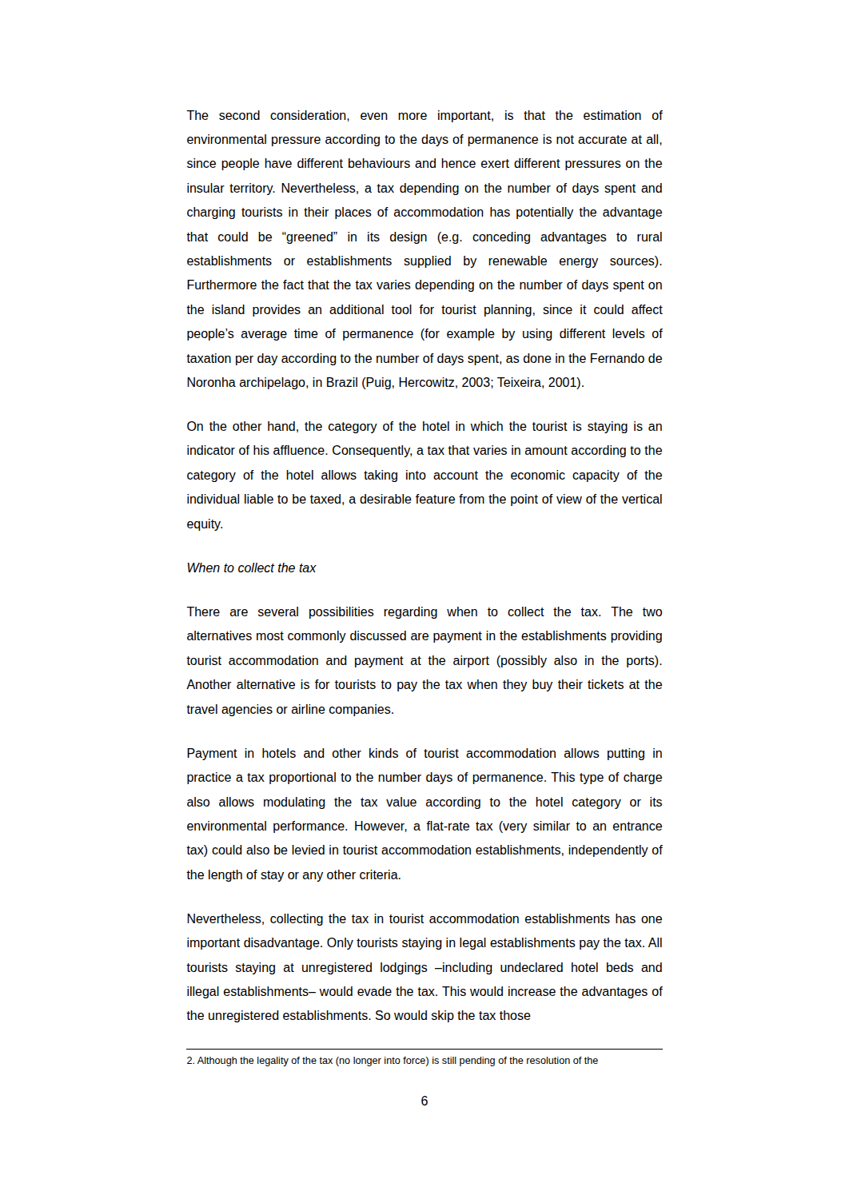The second consideration, even more important, is that the estimation of environmental pressure according to the days of permanence is not accurate at all, since people have different behaviours and hence exert different pressures on the insular territory. Nevertheless, a tax depending on the number of days spent and charging tourists in their places of accommodation has potentially the advantage that could be “greened” in its design (e.g. conceding advantages to rural establishments or establishments supplied by renewable energy sources). Furthermore the fact that the tax varies depending on the number of days spent on the island provides an additional tool for tourist planning, since it could affect people’s average time of permanence (for example by using different levels of taxation per day according to the number of days spent, as done in the Fernando de Noronha archipelago, in Brazil (Puig, Hercowitz, 2003; Teixeira, 2001).
On the other hand, the category of the hotel in which the tourist is staying is an indicator of his affluence. Consequently, a tax that varies in amount according to the category of the hotel allows taking into account the economic capacity of the individual liable to be taxed, a desirable feature from the point of view of the vertical equity.
When to collect the tax
There are several possibilities regarding when to collect the tax. The two alternatives most commonly discussed are payment in the establishments providing tourist accommodation and payment at the airport (possibly also in the ports). Another alternative is for tourists to pay the tax when they buy their tickets at the travel agencies or airline companies.
Payment in hotels and other kinds of tourist accommodation allows putting in practice a tax proportional to the number days of permanence. This type of charge also allows modulating the tax value according to the hotel category or its environmental performance. However, a flat-rate tax (very similar to an entrance tax) could also be levied in tourist accommodation establishments, independently of the length of stay or any other criteria.
Nevertheless, collecting the tax in tourist accommodation establishments has one important disadvantage. Only tourists staying in legal establishments pay the tax. All tourists staying at unregistered lodgings –including undeclared hotel beds and illegal establishments– would evade the tax. This would increase the advantages of the unregistered establishments. So would skip the tax those
2. Although the legality of the tax (no longer into force) is still pending of the resolution of the
6